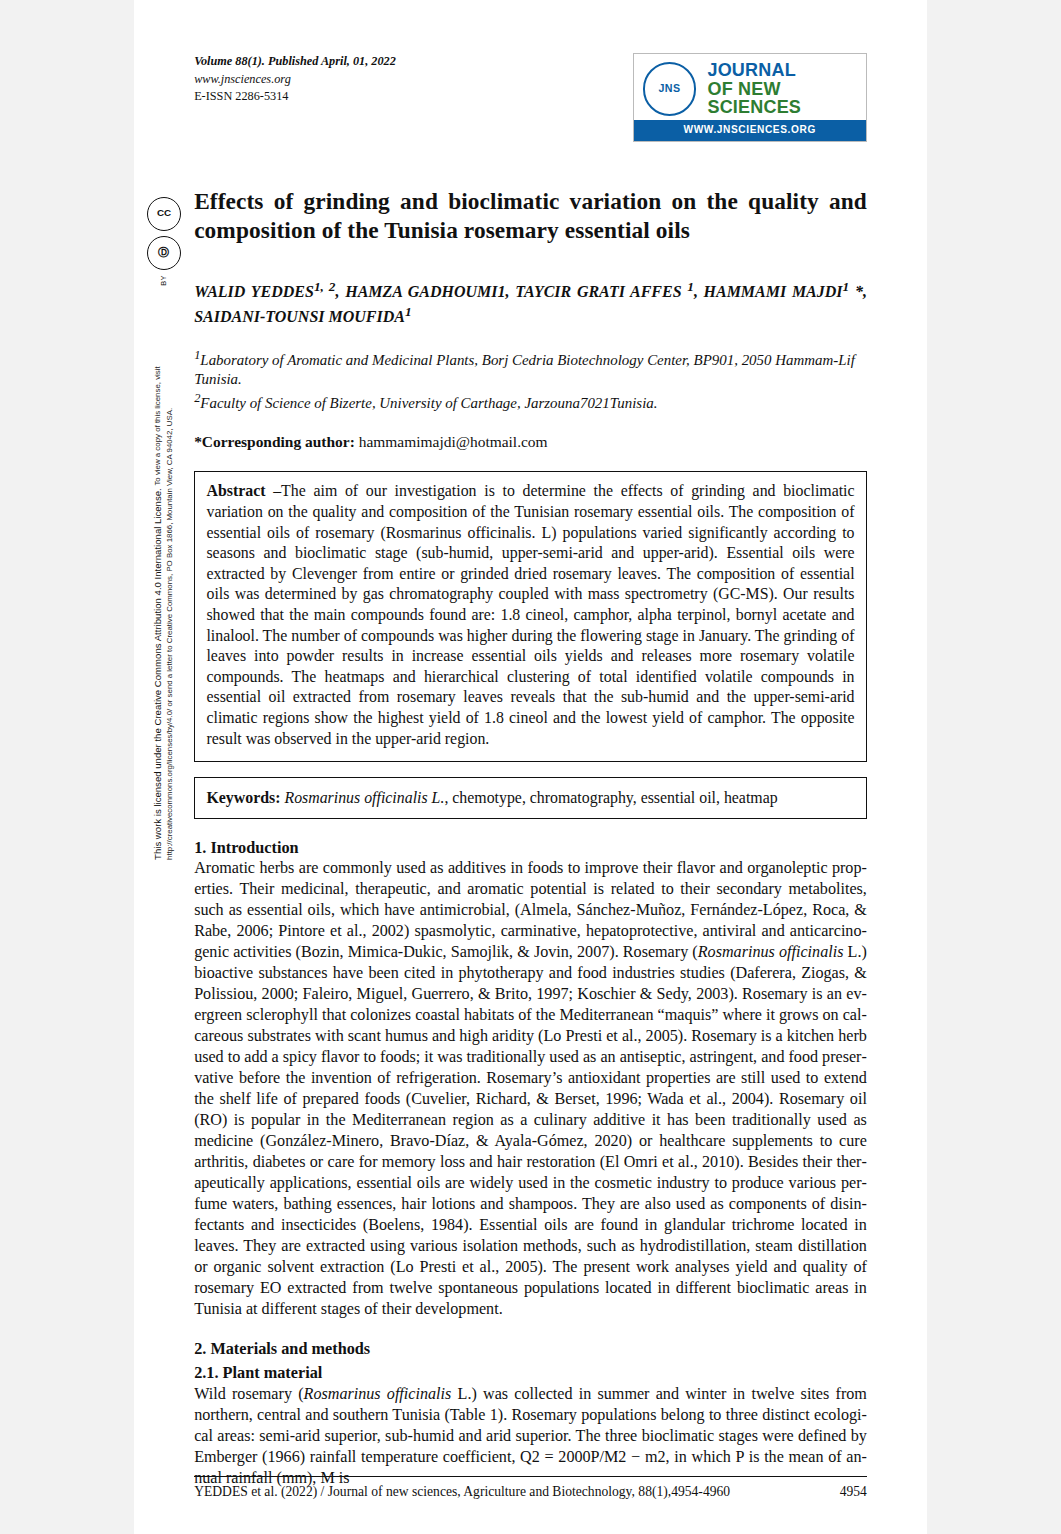CC
Ⓓ
BY
This work is licensed under the Creative Commons Attribution 4.0 International License. To view a copy of this license, visit http://creativecommons.org/licenses/by/4.0/ or send a letter to Creative Commons, PO Box 1866, Mountain View, CA 94042, USA.
Volume 88(1). Published April, 01, 2022
www.jnsciences.org
E-ISSN 2286-5314
JNS
JOURNAL
OF NEW SCIENCES
WWW.JNSCIENCES.ORG
Effects of grinding and bioclimatic variation on the quality and composition of the Tunisia rosemary essential oils
WALID YEDDES1, 2, HAMZA GADHOUMI1, TAYCIR GRATI AFFES 1, HAMMAMI MAJDI1 *, SAIDANI-TOUNSI MOUFIDA1
1Laboratory of Aromatic and Medicinal Plants, Borj Cedria Biotechnology Center, BP901, 2050 Hammam-Lif Tunisia.
2Faculty of Science of Bizerte, University of Carthage, Jarzouna7021Tunisia.
*Corresponding author: hammamimajdi@hotmail.com
Abstract –The aim of our investigation is to determine the effects of grinding and bioclimatic variation on the quality and composition of the Tunisian rosemary essential oils. The composition of essential oils of rosemary (Rosmarinus officinalis. L) populations varied significantly according to seasons and bioclimatic stage (sub-humid, upper-semi-arid and upper-arid). Essential oils were extracted by Clevenger from entire or grinded dried rosemary leaves. The composition of essential oils was determined by gas chromatography coupled with mass spectrometry (GC-MS). Our results showed that the main compounds found are: 1.8 cineol, camphor, alpha terpinol, bornyl acetate and linalool. The number of compounds was higher during the flowering stage in January. The grinding of leaves into powder results in increase essential oils yields and releases more rosemary volatile compounds. The heatmaps and hierarchical clustering of total identified volatile compounds in essential oil extracted from rosemary leaves reveals that the sub-humid and the upper-semi-arid climatic regions show the highest yield of 1.8 cineol and the lowest yield of camphor. The opposite result was observed in the upper-arid region.
Keywords: Rosmarinus officinalis L., chemotype, chromatography, essential oil, heatmap
1. Introduction
Aromatic herbs are commonly used as additives in foods to improve their flavor and organoleptic properties. Their medicinal, therapeutic, and aromatic potential is related to their secondary metabolites, such as essential oils, which have antimicrobial, (Almela, Sánchez-Muñoz, Fernández-López, Roca, & Rabe, 2006; Pintore et al., 2002) spasmolytic, carminative, hepatoprotective, antiviral and anticarcinogenic activities (Bozin, Mimica-Dukic, Samojlik, & Jovin, 2007). Rosemary (Rosmarinus officinalis L.) bioactive substances have been cited in phytotherapy and food industries studies (Daferera, Ziogas, & Polissiou, 2000; Faleiro, Miguel, Guerrero, & Brito, 1997; Koschier & Sedy, 2003). Rosemary is an evergreen sclerophyll that colonizes coastal habitats of the Mediterranean “maquis” where it grows on calcareous substrates with scant humus and high aridity (Lo Presti et al., 2005). Rosemary is a kitchen herb used to add a spicy flavor to foods; it was traditionally used as an antiseptic, astringent, and food preservative before the invention of refrigeration. Rosemary’s antioxidant properties are still used to extend the shelf life of prepared foods (Cuvelier, Richard, & Berset, 1996; Wada et al., 2004). Rosemary oil (RO) is popular in the Mediterranean region as a culinary additive it has been traditionally used as medicine (González-Minero, Bravo-Díaz, & Ayala-Gómez, 2020) or healthcare supplements to cure arthritis, diabetes or care for memory loss and hair restoration (El Omri et al., 2010). Besides their therapeutically applications, essential oils are widely used in the cosmetic industry to produce various perfume waters, bathing essences, hair lotions and shampoos. They are also used as components of disinfectants and insecticides (Boelens, 1984). Essential oils are found in glandular trichrome located in leaves. They are extracted using various isolation methods, such as hydrodistillation, steam distillation or organic solvent extraction (Lo Presti et al., 2005). The present work analyses yield and quality of rosemary EO extracted from twelve spontaneous populations located in different bioclimatic areas in Tunisia at different stages of their development.
2. Materials and methods
2.1. Plant material
Wild rosemary (Rosmarinus officinalis L.) was collected in summer and winter in twelve sites from northern, central and southern Tunisia (Table 1). Rosemary populations belong to three distinct ecological areas: semi-arid superior, sub-humid and arid superior. The three bioclimatic stages were defined by Emberger (1966) rainfall temperature coefficient, Q2 = 2000P/M2 − m2, in which P is the mean of annual rainfall (mm), M is
YEDDES et al. (2022) / Journal of new sciences, Agriculture and Biotechnology, 88(1),4954-4960
4954